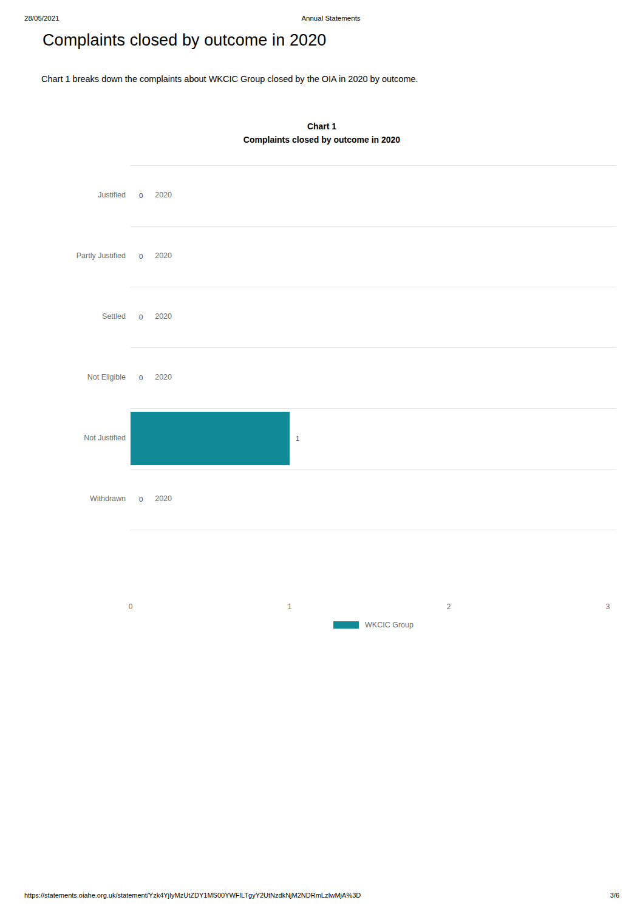28/05/2021
Annual Statements
Complaints closed by outcome in 2020
Chart 1 breaks down the complaints about WKCIC Group closed by the OIA in 2020 by outcome.
Chart 1
Complaints closed by outcome in 2020
Justified 2020 0
Partly Justified 2020 0
Settled 2020 0
Not Eligible 2020 0
Not Justified 2020
1
Withdrawn 2020 0
0 1 2 3
WKCIC Group
https://statements.oiahe.org.uk/statement/Yzk4YjIyMzUtZDY1MS00YWFlLTgyY2UtNzdkNjM2NDRmLzIwMjA%3D
3/6